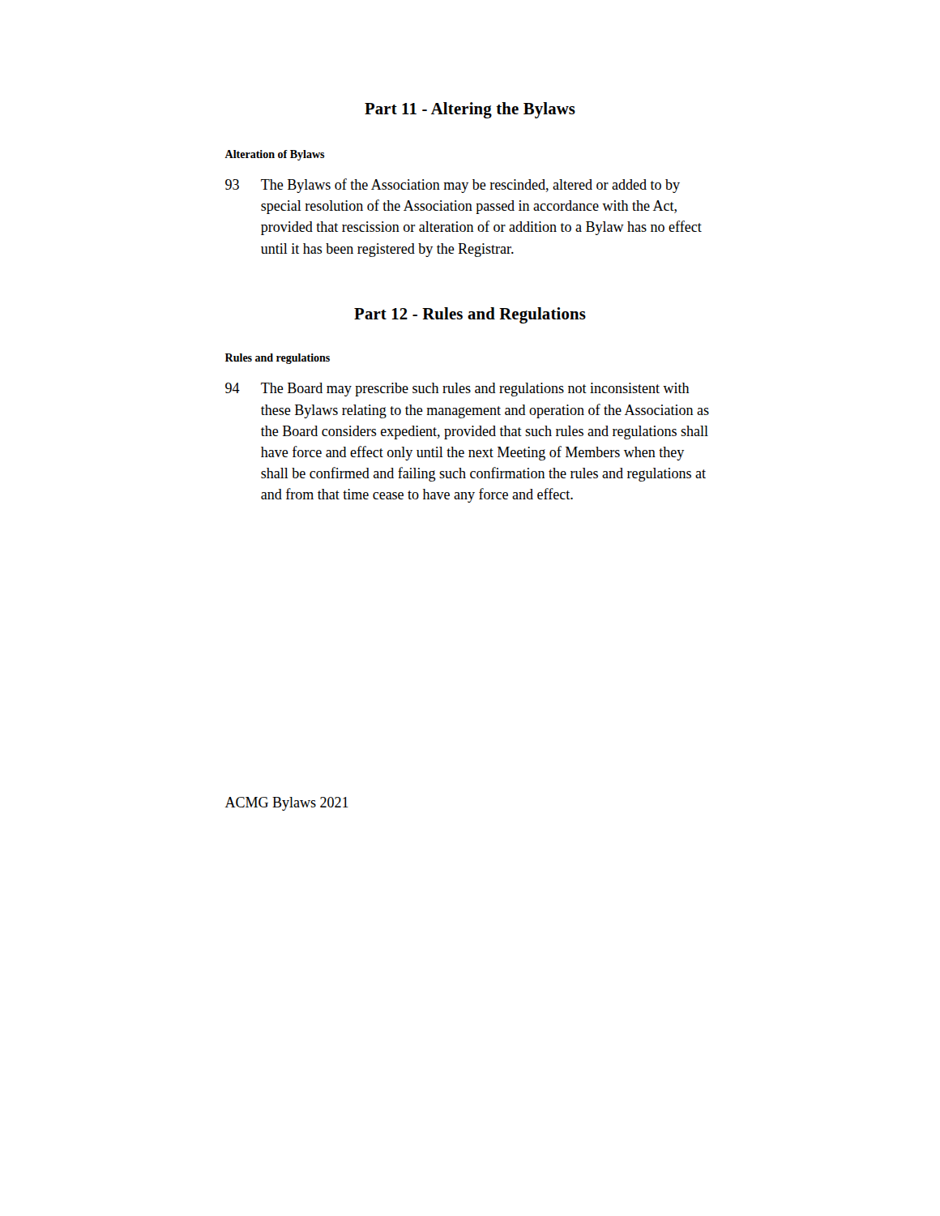Part 11 - Altering the Bylaws
Alteration of Bylaws
93 The Bylaws of the Association may be rescinded, altered or added to by special resolution of the Association passed in accordance with the Act, provided that rescission or alteration of or addition to a Bylaw has no effect until it has been registered by the Registrar.
Part 12 - Rules and Regulations
Rules and regulations
94 The Board may prescribe such rules and regulations not inconsistent with these Bylaws relating to the management and operation of the Association as the Board considers expedient, provided that such rules and regulations shall have force and effect only until the next Meeting of Members when they shall be confirmed and failing such confirmation the rules and regulations at and from that time cease to have any force and effect.
ACMG Bylaws 2021